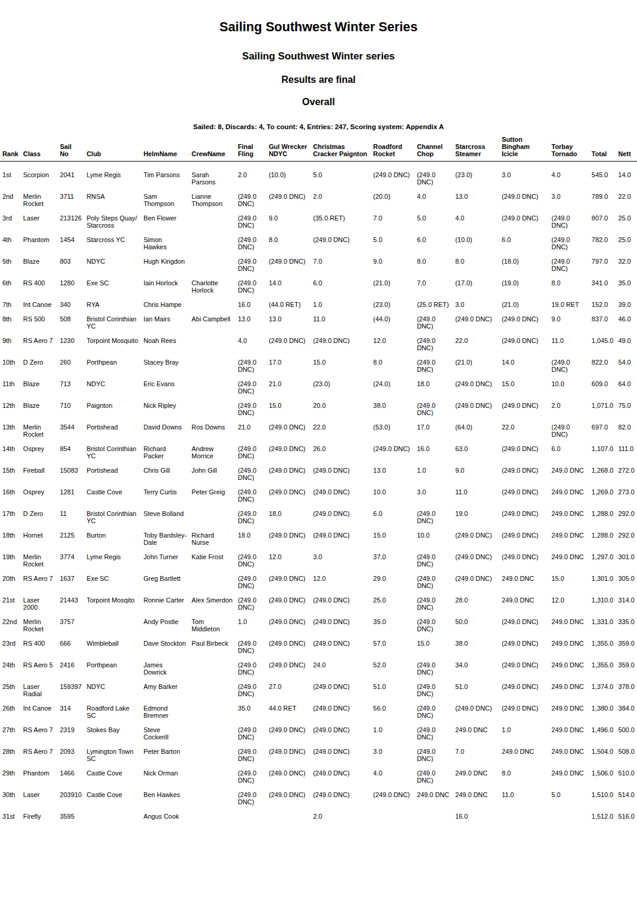Sailing Southwest Winter Series
Sailing Southwest Winter series
Results are final
Overall
Sailed: 8, Discards: 4, To count: 4, Entries: 247, Scoring system: Appendix A
| Rank | Class | Sail No | Club | HelmName | CrewName | Final Fling | Gul Wrecker NDYC | Christmas Cracker Paignton | Roadford Rocket | Channel Chop | Starcross Steamer | Sutton Bingham Icicle | Torbay Tornado | Total | Nett |
| --- | --- | --- | --- | --- | --- | --- | --- | --- | --- | --- | --- | --- | --- | --- | --- |
| 1st | Scorpion | 2041 | Lyme Regis | Tim Parsons | Sarah Parsons | 2.0 | (10.0) | 5.0 | (249.0 DNC) | (249.0 DNC) | (23.0) | 3.0 | 4.0 | 545.0 | 14.0 |
| 2nd | Merlin Rocket | 3711 | RNSA | Sam Thompson | Lianne Thompson | (249.0 DNC) | (249.0 DNC) | 2.0 | (20.0) | 4.0 | 13.0 | (249.0 DNC) | 3.0 | 789.0 | 22.0 |
| 3rd | Laser | 213126 | Poly Steps Quay/ Starcross | Ben Flower | | (249.0 DNC) | 9.0 | (35.0 RET) | 7.0 | 5.0 | 4.0 | (249.0 DNC) | (249.0 DNC) | 807.0 | 25.0 |
| 4th | Phantom | 1454 | Starcross YC | Simon Hawkes | | (249.0 DNC) | 8.0 | (249.0 DNC) | 5.0 | 6.0 | (10.0) | 6.0 | (249.0 DNC) | 782.0 | 25.0 |
| 5th | Blaze | 803 | NDYC | Hugh Kingdon | | (249.0 DNC) | (249.0 DNC) | 7.0 | 9.0 | 8.0 | 8.0 | (18.0) | (249.0 DNC) | 797.0 | 32.0 |
| 6th | RS 400 | 1280 | Exe SC | Iain Horlock | Charlotte Horlock | (249.0 DNC) | 14.0 | 6.0 | (21.0) | 7.0 | (17.0) | (19.0) | 8.0 | 341.0 | 35.0 |
| 7th | Int Canoe | 340 | RYA | Chris Hampe | | 16.0 | (44.0 RET) | 1.0 | (23.0) | (25.0 RET) | 3.0 | (21.0) | 19.0 RET | 152.0 | 39.0 |
| 8th | RS 500 | 508 | Bristol Corinthian YC | Ian Mairs | Abi Campbell | 13.0 | 13.0 | 11.0 | (44.0) | (249.0 DNC) | (249.0 DNC) | (249.0 DNC) | 9.0 | 837.0 | 46.0 |
| 9th | RS Aero 7 | 1230 | Torpoint Mosquito | Noah Rees | | 4.0 | (249.0 DNC) | (249.0 DNC) | 12.0 | (249.0 DNC) | 22.0 | (249.0 DNC) | 11.0 | 1,045.0 | 49.0 |
| 10th | D Zero | 260 | Porthpean | Stacey Bray | | (249.0 DNC) | 17.0 | 15.0 | 8.0 | (249.0 DNC) | (21.0) | 14.0 | (249.0 DNC) | 822.0 | 54.0 |
| 11th | Blaze | 713 | NDYC | Eric Evans | | (249.0 DNC) | 21.0 | (23.0) | (24.0) | 18.0 | (249.0 DNC) | 15.0 | 10.0 | 609.0 | 64.0 |
| 12th | Blaze | 710 | Paignton | Nick Ripley | | (249.0 DNC) | 15.0 | 20.0 | 38.0 | (249.0 DNC) | (249.0 DNC) | (249.0 DNC) | 2.0 | 1,071.0 | 75.0 |
| 13th | Merlin Rocket | 3544 | Portishead | David Downs | Ros Downs | 21.0 | (249.0 DNC) | 22.0 | (53.0) | 17.0 | (64.0) | 22.0 | (249.0 DNC) | 697.0 | 82.0 |
| 14th | Osprey | 854 | Bristol Corinthian YC | Richard Packer | Andrew Morrice | (249.0 DNC) | (249.0 DNC) | 26.0 | (249.0 DNC) | 16.0 | 63.0 | (249.0 DNC) | 6.0 | 1,107.0 | 111.0 |
| 15th | Fireball | 15083 | Portishead | Chris Gill | John Gill | (249.0 DNC) | (249.0 DNC) | (249.0 DNC) | 13.0 | 1.0 | 9.0 | (249.0 DNC) | 249.0 DNC | 1,268.0 | 272.0 |
| 16th | Osprey | 1281 | Castle Cove | Terry Curtis | Peter Greig | (249.0 DNC) | (249.0 DNC) | (249.0 DNC) | 10.0 | 3.0 | 11.0 | (249.0 DNC) | 249.0 DNC | 1,269.0 | 273.0 |
| 17th | D Zero | 11 | Bristol Corinthian YC | Steve Bolland | | (249.0 DNC) | 18.0 | (249.0 DNC) | 6.0 | (249.0 DNC) | 19.0 | (249.0 DNC) | 249.0 DNC | 1,288.0 | 292.0 |
| 18th | Hornet | 2125 | Burton | Toby Bardsley-Dale | Richard Nurse | 18.0 | (249.0 DNC) | (249.0 DNC) | 15.0 | 10.0 | (249.0 DNC) | (249.0 DNC) | 249.0 DNC | 1,288.0 | 292.0 |
| 19th | Merlin Rocket | 3774 | Lyme Regis | John Turner | Katie Frost | (249.0 DNC) | 12.0 | 3.0 | 37.0 | (249.0 DNC) | (249.0 DNC) | (249.0 DNC) | 249.0 DNC | 1,297.0 | 301.0 |
| 20th | RS Aero 7 | 1637 | Exe SC | Greg Bartlett | | (249.0 DNC) | (249.0 DNC) | 12.0 | 29.0 | (249.0 DNC) | (249.0 DNC) | 249.0 DNC | 15.0 | 1,301.0 | 305.0 |
| 21st | Laser 2000 | 21443 | Torpoint Mosqito | Ronnie Carter | Alex Smerdon | (249.0 DNC) | (249.0 DNC) | (249.0 DNC) | 25.0 | (249.0 DNC) | 28.0 | 249.0 DNC | 12.0 | 1,310.0 | 314.0 |
| 22nd | Merlin Rocket | 3757 | | Andy Postle | Tom Middleton | 1.0 | (249.0 DNC) | (249.0 DNC) | 35.0 | (249.0 DNC) | 50.0 | (249.0 DNC) | 249.0 DNC | 1,331.0 | 335.0 |
| 23rd | RS 400 | 666 | Wimbleball | Dave Stockton | Paul Birbeck | (249.0 DNC) | (249.0 DNC) | (249.0 DNC) | 57.0 | 15.0 | 38.0 | (249.0 DNC) | 249.0 DNC | 1,355.0 | 359.0 |
| 24th | RS Aero 5 | 2416 | Porthpean | James Dowrick | | (249.0 DNC) | (249.0 DNC) | 24.0 | 52.0 | (249.0 DNC) | 34.0 | (249.0 DNC) | 249.0 DNC | 1,355.0 | 359.0 |
| 25th | Laser Radial | 159397 | NDYC | Amy Barker | | (249.0 DNC) | 27.0 | (249.0 DNC) | 51.0 | (249.0 DNC) | 51.0 | (249.0 DNC) | 249.0 DNC | 1,374.0 | 378.0 |
| 26th | Int Canoe | 314 | Roadford Lake SC | Edmond Bremner | | 35.0 | 44.0 RET | (249.0 DNC) | 56.0 | (249.0 DNC) | (249.0 DNC) | (249.0 DNC) | 249.0 DNC | 1,380.0 | 384.0 |
| 27th | RS Aero 7 | 2319 | Stokes Bay | Steve Cockerill | | (249.0 DNC) | (249.0 DNC) | (249.0 DNC) | 1.0 | (249.0 DNC) | 249.0 DNC | 1.0 | 249.0 DNC | 1,496.0 | 500.0 |
| 28th | RS Aero 7 | 2093 | Lymington Town SC | Peter Barton | | (249.0 DNC) | (249.0 DNC) | (249.0 DNC) | 3.0 | (249.0 DNC) | 7.0 | 249.0 DNC | 249.0 DNC | 1,504.0 | 508.0 |
| 29th | Phantom | 1466 | Castle Cove | Nick Orman | | (249.0 DNC) | (249.0 DNC) | (249.0 DNC) | 4.0 | (249.0 DNC) | 249.0 DNC | 8.0 | 249.0 DNC | 1,506.0 | 510.0 |
| 30th | Laser | 203910 | Castle Cove | Ben Hawkes | | (249.0 DNC) | (249.0 DNC) | (249.0 DNC) | (249.0 DNC) | 249.0 DNC | 249.0 DNC | 11.0 | 5.0 | 1,510.0 | 514.0 |
| 31st | Firefly | 3595 | | Angus Cook | | | | 2.0 | | | 16.0 | | | 1,512.0 | 516.0 |